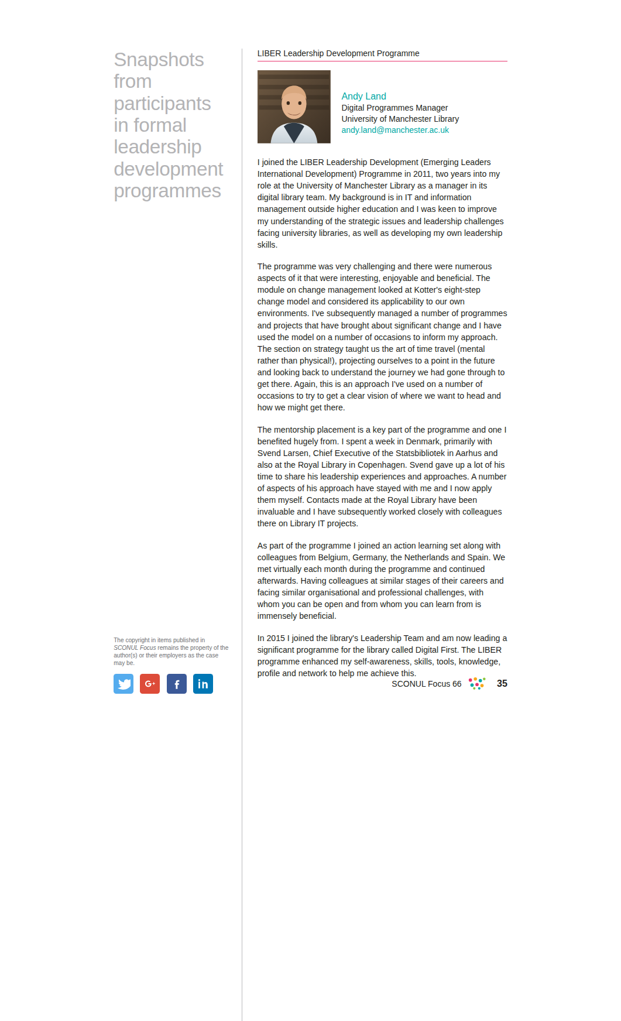Snapshots from participants in formal leadership development programmes
LIBER Leadership Development Programme
Andy Land
Digital Programmes Manager
University of Manchester Library
andy.land@manchester.ac.uk
I joined the LIBER Leadership Development (Emerging Leaders International Development) Programme in 2011, two years into my role at the University of Manchester Library as a manager in its digital library team. My background is in IT and information management outside higher education and I was keen to improve my understanding of the strategic issues and leadership challenges facing university libraries, as well as developing my own leadership skills.
The programme was very challenging and there were numerous aspects of it that were interesting, enjoyable and beneficial. The module on change management looked at Kotter's eight-step change model and considered its applicability to our own environments. I've subsequently managed a number of programmes and projects that have brought about significant change and I have used the model on a number of occasions to inform my approach. The section on strategy taught us the art of time travel (mental rather than physical!), projecting ourselves to a point in the future and looking back to understand the journey we had gone through to get there. Again, this is an approach I've used on a number of occasions to try to get a clear vision of where we want to head and how we might get there.
The mentorship placement is a key part of the programme and one I benefited hugely from. I spent a week in Denmark, primarily with Svend Larsen, Chief Executive of the Statsbibliotek in Aarhus and also at the Royal Library in Copenhagen. Svend gave up a lot of his time to share his leadership experiences and approaches. A number of aspects of his approach have stayed with me and I now apply them myself. Contacts made at the Royal Library have been invaluable and I have subsequently worked closely with colleagues there on Library IT projects.
As part of the programme I joined an action learning set along with colleagues from Belgium, Germany, the Netherlands and Spain. We met virtually each month during the programme and continued afterwards. Having colleagues at similar stages of their careers and facing similar organisational and professional challenges, with whom you can be open and from whom you can learn from is immensely beneficial.
In 2015 I joined the library's Leadership Team and am now leading a significant programme for the library called Digital First. The LIBER programme enhanced my self-awareness, skills, tools, knowledge, profile and network to help me achieve this.
The copyright in items published in SCONUL Focus remains the property of the author(s) or their employers as the case may be.
SCONUL Focus 66 35